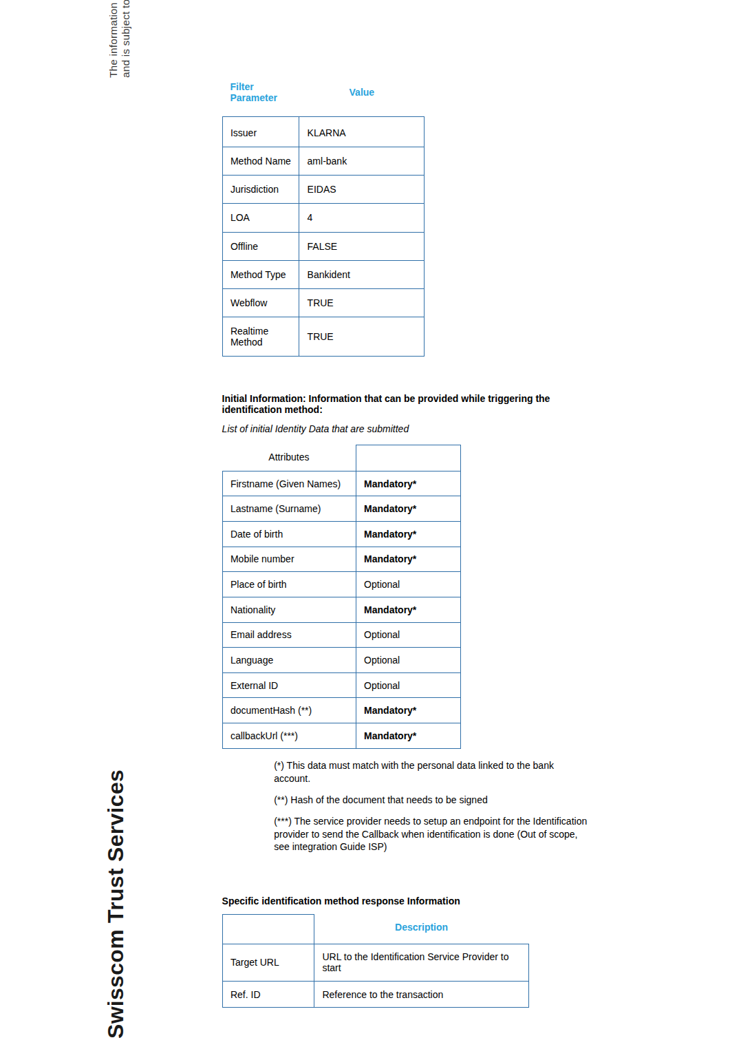The information in this document is of a non-binding natureand is subject to change.
Swisscom Trust Services
| Filter Parameter | Value |
| --- | --- |
| Issuer | KLARNA |
| Method Name | aml-bank |
| Jurisdiction | EIDAS |
| LOA | 4 |
| Offline | FALSE |
| Method Type | Bankident |
| Webflow | TRUE |
| Realtime Method | TRUE |
Initial Information: Information that can be provided while triggering the identification method:
List of initial Identity Data that are submitted
| Attributes | |
| --- | --- |
| Firstname (Given Names) | Mandatory* |
| Lastname (Surname) | Mandatory* |
| Date of birth | Mandatory* |
| Mobile number | Mandatory* |
| Place of birth | Optional |
| Nationality | Mandatory* |
| Email address | Optional |
| Language | Optional |
| External ID | Optional |
| documentHash (**) | Mandatory* |
| callbackUrl (***) | Mandatory* |
(*) This data must match with the personal data linked to the bank account.
(**) Hash of the document that needs to be signed
(***) The service provider needs to setup an endpoint for the Identification provider to send the Callback when identification is done (Out of scope, see integration Guide ISP)
Specific identification method response Information
| | Description |
| --- | --- |
| Target URL | URL to the Identification Service Provider to start |
| Ref. ID | Reference to the transaction |